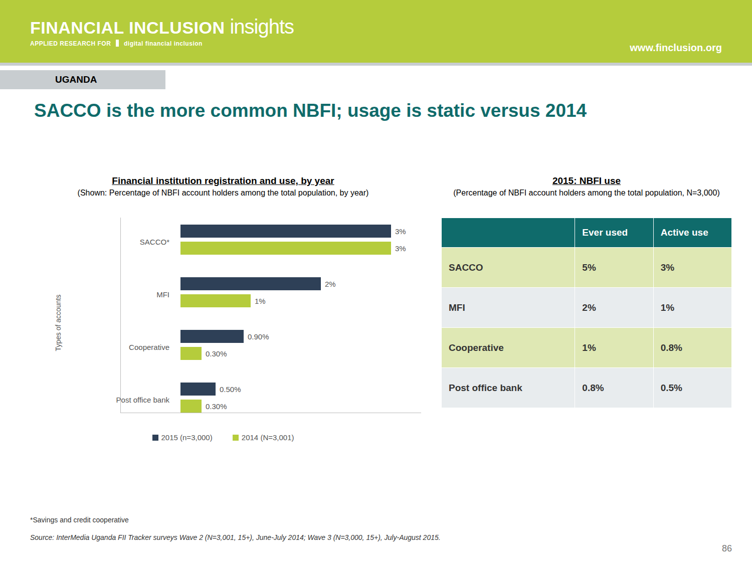FINANCIAL INCLUSION insights
APPLIED RESEARCH FOR digital financial inclusion
www.finclusion.org
UGANDA
SACCO is the more common NBFI; usage is static versus 2014
Financial institution registration and use, by year
(Shown: Percentage of NBFI account holders among the total population, by year)
Types of accounts
SACCO*
3%
3%
MFI
2%
1%
Cooperative
0.90%
0.30%
Post office bank
0.50%
0.30%
2015 (n=3,000) 2014 (N=3,001)
2015: NBFI use
(Percentage of NBFI account holders among the total population, N=3,000)
| | Ever used | Active use |
| --- | --- | --- |
| SACCO | 5% | 3% |
| MFI | 2% | 1% |
| Cooperative | 1% | 0.8% |
| Post office bank | 0.8% | 0.5% |
*Savings and credit cooperative
Source: InterMedia Uganda FII Tracker surveys Wave 2 (N=3,001, 15+), June-July 2014; Wave 3 (N=3,000, 15+), July-August 2015.
86